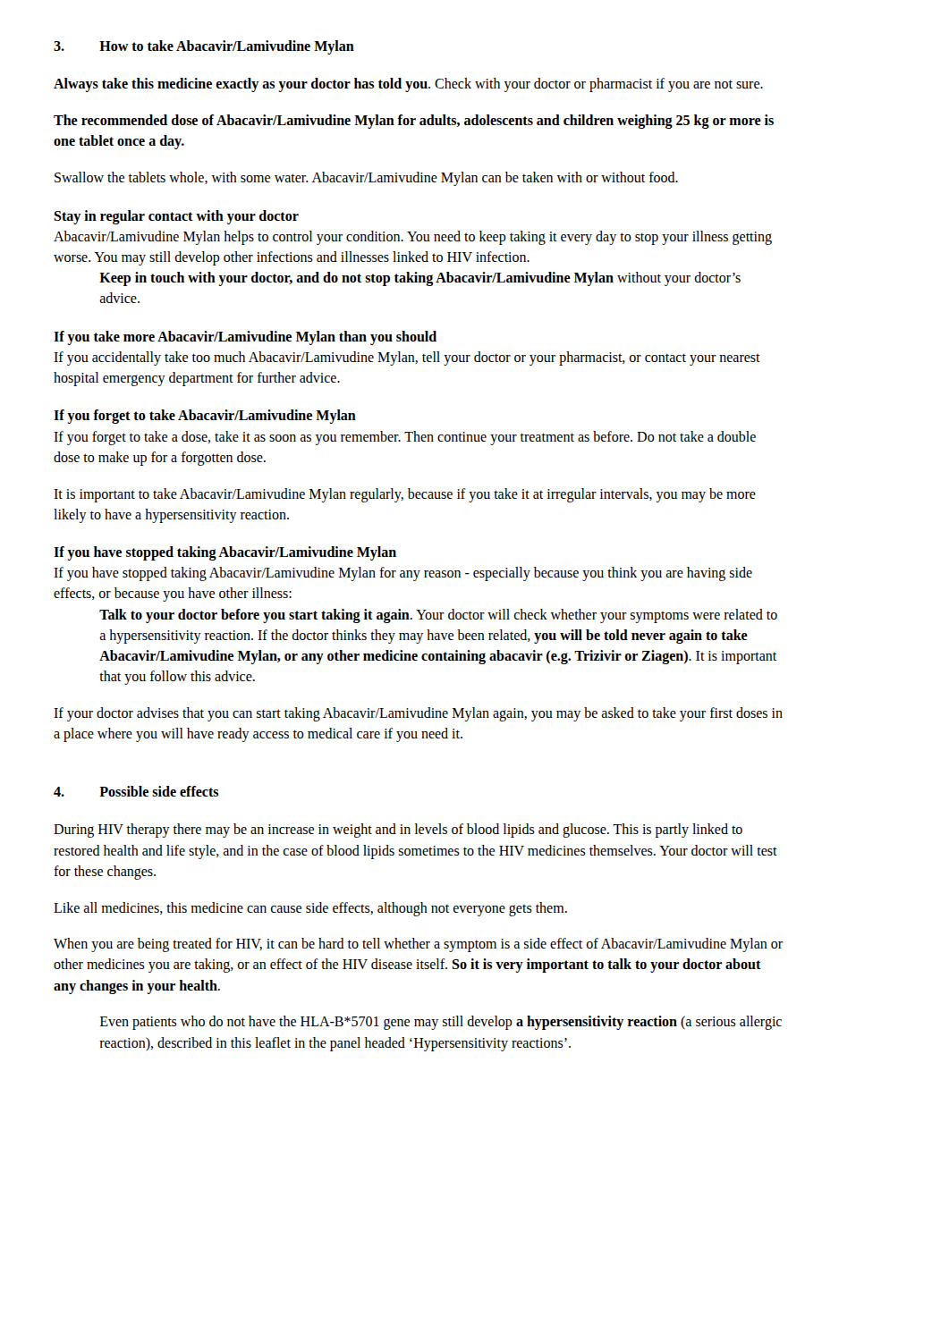3. How to take Abacavir/Lamivudine Mylan
Always take this medicine exactly as your doctor has told you. Check with your doctor or pharmacist if you are not sure.
The recommended dose of Abacavir/Lamivudine Mylan for adults, adolescents and children weighing 25 kg or more is one tablet once a day.
Swallow the tablets whole, with some water. Abacavir/Lamivudine Mylan can be taken with or without food.
Stay in regular contact with your doctor
Abacavir/Lamivudine Mylan helps to control your condition. You need to keep taking it every day to stop your illness getting worse. You may still develop other infections and illnesses linked to HIV infection.
Keep in touch with your doctor, and do not stop taking Abacavir/Lamivudine Mylan without your doctor’s advice.
If you take more Abacavir/Lamivudine Mylan than you should
If you accidentally take too much Abacavir/Lamivudine Mylan, tell your doctor or your pharmacist, or contact your nearest hospital emergency department for further advice.
If you forget to take Abacavir/Lamivudine Mylan
If you forget to take a dose, take it as soon as you remember. Then continue your treatment as before. Do not take a double dose to make up for a forgotten dose.
It is important to take Abacavir/Lamivudine Mylan regularly, because if you take it at irregular intervals, you may be more likely to have a hypersensitivity reaction.
If you have stopped taking Abacavir/Lamivudine Mylan
If you have stopped taking Abacavir/Lamivudine Mylan for any reason - especially because you think you are having side effects, or because you have other illness:
Talk to your doctor before you start taking it again. Your doctor will check whether your symptoms were related to a hypersensitivity reaction. If the doctor thinks they may have been related, you will be told never again to take Abacavir/Lamivudine Mylan, or any other medicine containing abacavir (e.g. Trizivir or Ziagen). It is important that you follow this advice.
If your doctor advises that you can start taking Abacavir/Lamivudine Mylan again, you may be asked to take your first doses in a place where you will have ready access to medical care if you need it.
4. Possible side effects
During HIV therapy there may be an increase in weight and in levels of blood lipids and glucose. This is partly linked to restored health and life style, and in the case of blood lipids sometimes to the HIV medicines themselves. Your doctor will test for these changes.
Like all medicines, this medicine can cause side effects, although not everyone gets them.
When you are being treated for HIV, it can be hard to tell whether a symptom is a side effect of Abacavir/Lamivudine Mylan or other medicines you are taking, or an effect of the HIV disease itself. So it is very important to talk to your doctor about any changes in your health.
Even patients who do not have the HLA-B*5701 gene may still develop a hypersensitivity reaction (a serious allergic reaction), described in this leaflet in the panel headed ‘Hypersensitivity reactions’.